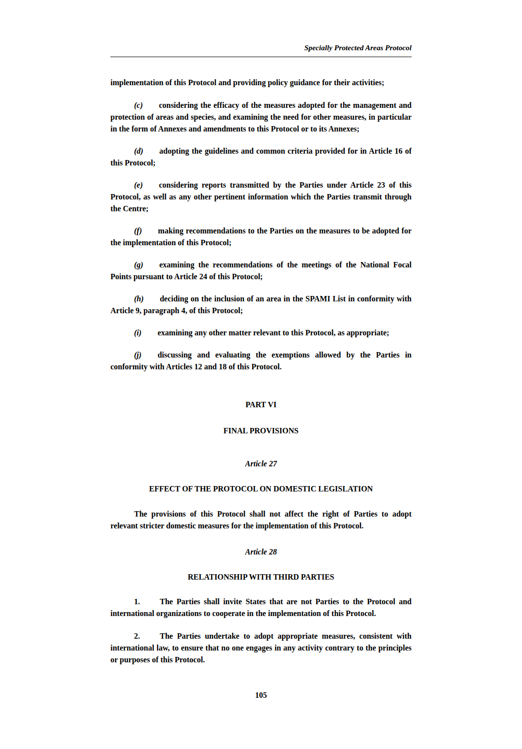Specially Protected Areas Protocol
implementation of this Protocol and providing policy guidance for their activities;
(c) considering the efficacy of the measures adopted for the management and protection of areas and species, and examining the need for other measures, in particular in the form of Annexes and amendments to this Protocol or to its Annexes;
(d) adopting the guidelines and common criteria provided for in Article 16 of this Protocol;
(e) considering reports transmitted by the Parties under Article 23 of this Protocol, as well as any other pertinent information which the Parties transmit through the Centre;
(f) making recommendations to the Parties on the measures to be adopted for the implementation of this Protocol;
(g) examining the recommendations of the meetings of the National Focal Points pursuant to Article 24 of this Protocol;
(h) deciding on the inclusion of an area in the SPAMI List in conformity with Article 9, paragraph 4, of this Protocol;
(i) examining any other matter relevant to this Protocol, as appropriate;
(j) discussing and evaluating the exemptions allowed by the Parties in conformity with Articles 12 and 18 of this Protocol.
PART VI
FINAL PROVISIONS
Article 27
EFFECT OF THE PROTOCOL ON DOMESTIC LEGISLATION
The provisions of this Protocol shall not affect the right of Parties to adopt relevant stricter domestic measures for the implementation of this Protocol.
Article 28
RELATIONSHIP WITH THIRD PARTIES
1. The Parties shall invite States that are not Parties to the Protocol and international organizations to cooperate in the implementation of this Protocol.
2. The Parties undertake to adopt appropriate measures, consistent with international law, to ensure that no one engages in any activity contrary to the principles or purposes of this Protocol.
105